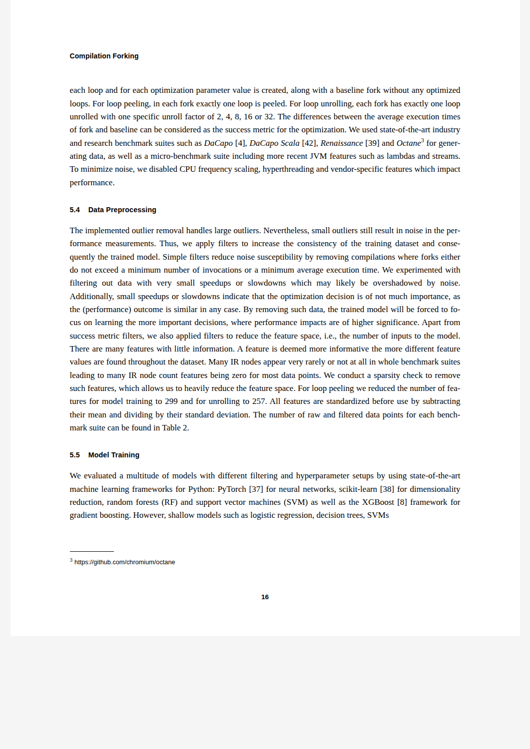Compilation Forking
each loop and for each optimization parameter value is created, along with a baseline fork without any optimized loops. For loop peeling, in each fork exactly one loop is peeled. For loop unrolling, each fork has exactly one loop unrolled with one specific unroll factor of 2, 4, 8, 16 or 32. The differences between the average execution times of fork and baseline can be considered as the success metric for the optimization. We used state-of-the-art industry and research benchmark suites such as DaCapo [4], DaCapo Scala [42], Renaissance [39] and Octane3 for generating data, as well as a micro-benchmark suite including more recent JVM features such as lambdas and streams. To minimize noise, we disabled CPU frequency scaling, hyperthreading and vendor-specific features which impact performance.
5.4 Data Preprocessing
The implemented outlier removal handles large outliers. Nevertheless, small outliers still result in noise in the performance measurements. Thus, we apply filters to increase the consistency of the training dataset and consequently the trained model. Simple filters reduce noise susceptibility by removing compilations where forks either do not exceed a minimum number of invocations or a minimum average execution time. We experimented with filtering out data with very small speedups or slowdowns which may likely be overshadowed by noise. Additionally, small speedups or slowdowns indicate that the optimization decision is of not much importance, as the (performance) outcome is similar in any case. By removing such data, the trained model will be forced to focus on learning the more important decisions, where performance impacts are of higher significance. Apart from success metric filters, we also applied filters to reduce the feature space, i.e., the number of inputs to the model. There are many features with little information. A feature is deemed more informative the more different feature values are found throughout the dataset. Many IR nodes appear very rarely or not at all in whole benchmark suites leading to many IR node count features being zero for most data points. We conduct a sparsity check to remove such features, which allows us to heavily reduce the feature space. For loop peeling we reduced the number of features for model training to 299 and for unrolling to 257. All features are standardized before use by subtracting their mean and dividing by their standard deviation. The number of raw and filtered data points for each benchmark suite can be found in Table 2.
5.5 Model Training
We evaluated a multitude of models with different filtering and hyperparameter setups by using state-of-the-art machine learning frameworks for Python: PyTorch [37] for neural networks, scikit-learn [38] for dimensionality reduction, random forests (RF) and support vector machines (SVM) as well as the XGBoost [8] framework for gradient boosting. However, shallow models such as logistic regression, decision trees, SVMs
3https://github.com/chromium/octane
16